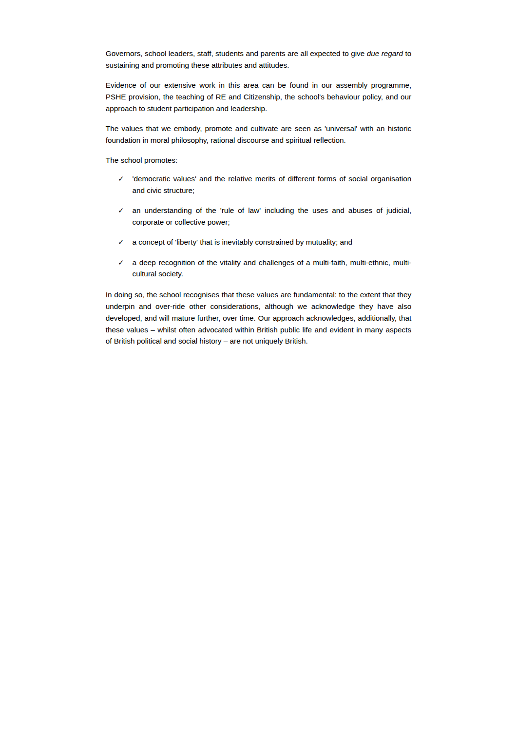Governors, school leaders, staff, students and parents are all expected to give due regard to sustaining and promoting these attributes and attitudes.
Evidence of our extensive work in this area can be found in our assembly programme, PSHE provision, the teaching of RE and Citizenship, the school's behaviour policy, and our approach to student participation and leadership.
The values that we embody, promote and cultivate are seen as 'universal' with an historic foundation in moral philosophy, rational discourse and spiritual reflection.
The school promotes:
'democratic values' and the relative merits of different forms of social organisation and civic structure;
an understanding of the 'rule of law' including the uses and abuses of judicial, corporate or collective power;
a concept of 'liberty' that is inevitably constrained by mutuality; and
a deep recognition of the vitality and challenges of a multi-faith, multi-ethnic, multi-cultural society.
In doing so, the school recognises that these values are fundamental: to the extent that they underpin and over-ride other considerations, although we acknowledge they have also developed, and will mature further, over time. Our approach acknowledges, additionally, that these values – whilst often advocated within British public life and evident in many aspects of British political and social history – are not uniquely British.